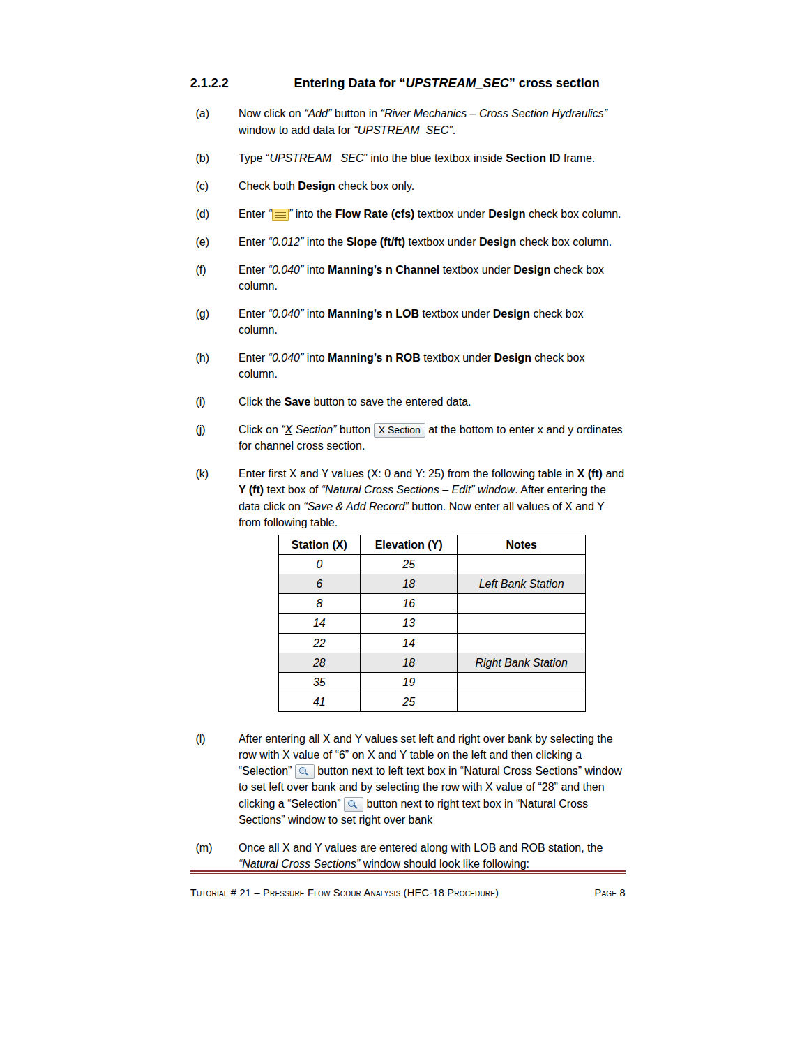2.1.2.2 Entering Data for “UPSTREAM_SEC” cross section
(a) Now click on “Add” button in “River Mechanics – Cross Section Hydraulics” window to add data for “UPSTREAM_SEC”.
(b) Type “UPSTREAM _SEC” into the blue textbox inside Section ID frame.
(c) Check both Design check box only.
(d) Enter “ ” into the Flow Rate (cfs) textbox under Design check box column.
(e) Enter “0.012” into the Slope (ft/ft) textbox under Design check box column.
(f) Enter “0.040” into Manning’s n Channel textbox under Design check box column.
(g) Enter “0.040” into Manning’s n LOB textbox under Design check box column.
(h) Enter “0.040” into Manning’s n ROB textbox under Design check box column.
(i) Click the Save button to save the entered data.
(j) Click on “X Section” button X Section at the bottom to enter x and y ordinates for channel cross section.
(k) Enter first X and Y values (X: 0 and Y: 25) from the following table in X (ft) and Y (ft) text box of “Natural Cross Sections – Edit” window. After entering the data click on “Save & Add Record” button. Now enter all values of X and Y from following table.
| Station (X) | Elevation (Y) | Notes |
| --- | --- | --- |
| 0 | 25 | |
| 6 | 18 | Left Bank Station |
| 8 | 16 | |
| 14 | 13 | |
| 22 | 14 | |
| 28 | 18 | Right Bank Station |
| 35 | 19 | |
| 41 | 25 | |
(l) After entering all X and Y values set left and right over bank by selecting the row with X value of “6” on X and Y table on the left and then clicking a “Selection” button next to left text box in “Natural Cross Sections” window to set left over bank and by selecting the row with X value of “28” and then clicking a “Selection” button next to right text box in “Natural Cross Sections” window to set right over bank
(m) Once all X and Y values are entered along with LOB and ROB station, the “Natural Cross Sections” window should look like following:
Tutorial # 21 – Pressure Flow Scour Analysis (HEC-18 Procedure) Page 8